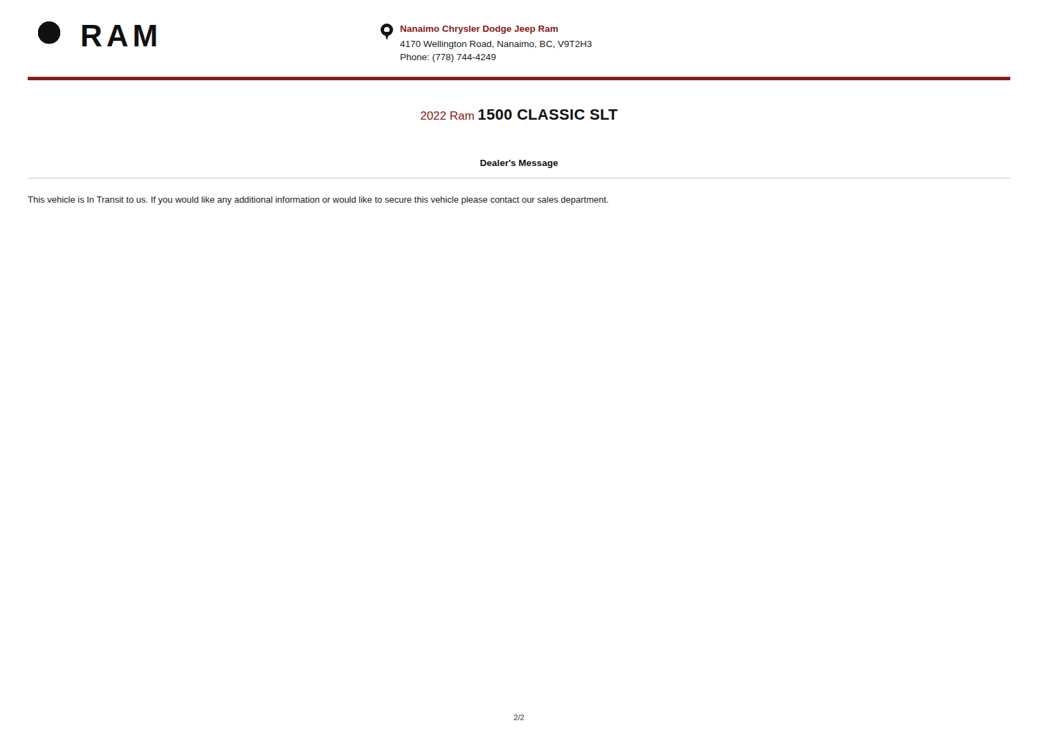RAM
Nanaimo Chrysler Dodge Jeep Ram
4170 Wellington Road, Nanaimo, BC, V9T2H3
Phone: (778) 744-4249
2022 Ram 1500 CLASSIC SLT
Dealer's Message
This vehicle is In Transit to us. If you would like any additional information or would like to secure this vehicle please contact our sales department.
2/2